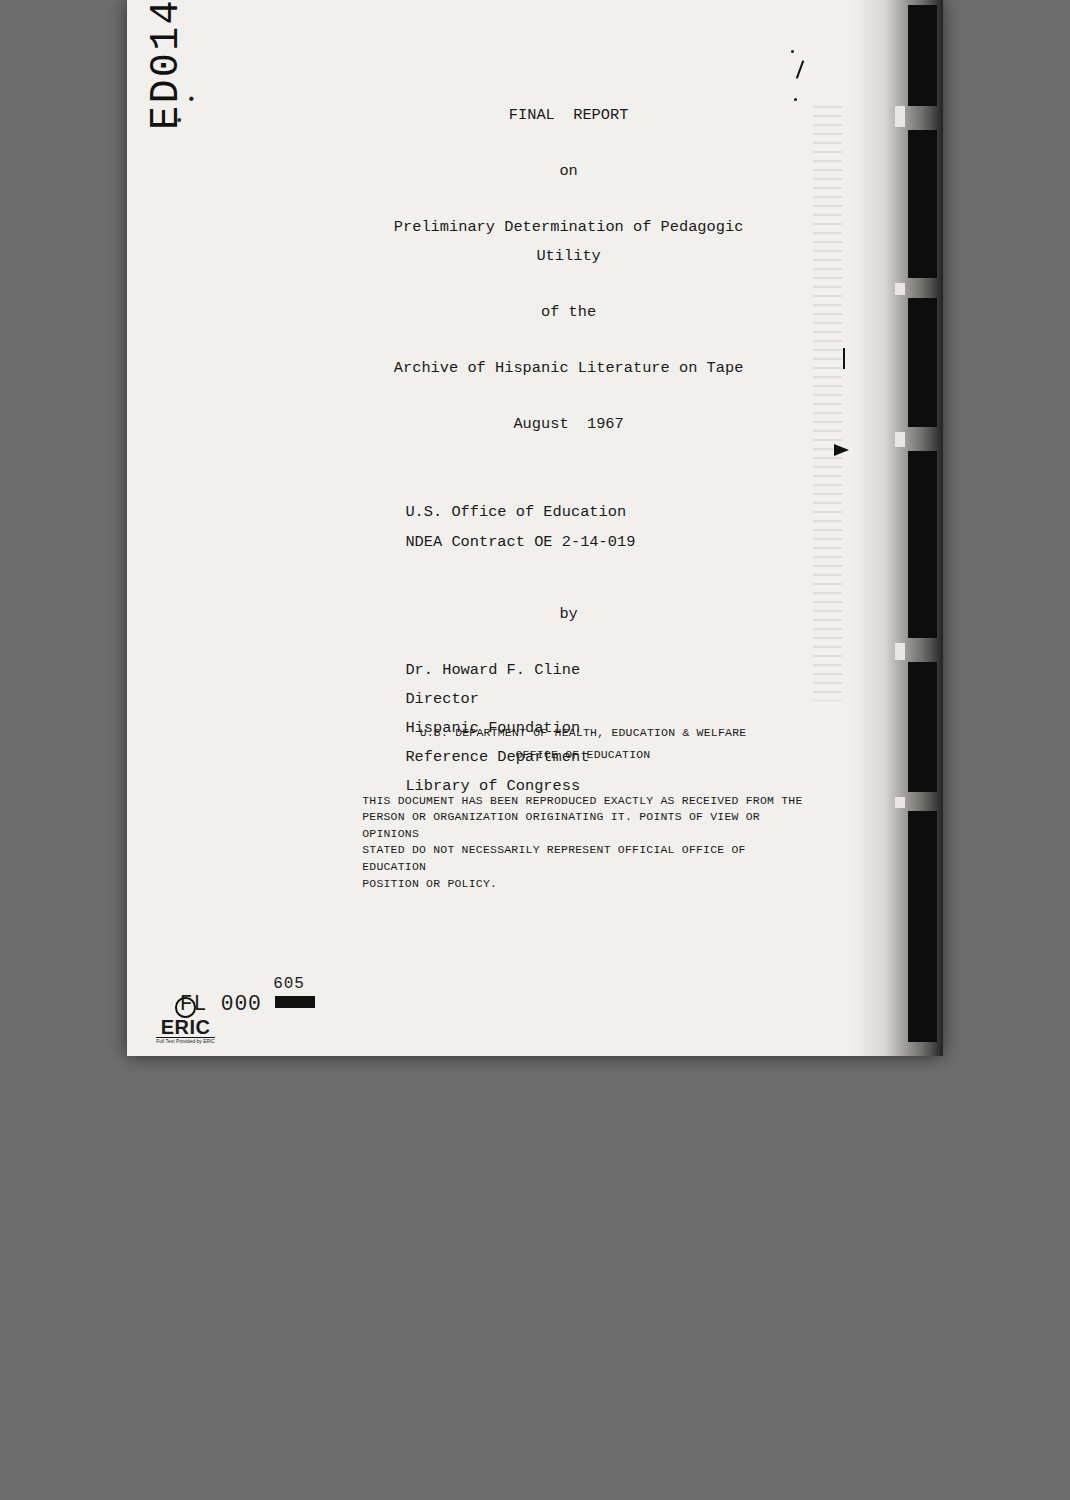ED014262
•
•
FINAL REPORT
on
Preliminary Determination of Pedagogic Utility
of the
Archive of Hispanic Literature on Tape
August 1967
U.S. Office of Education
NDEA Contract OE 2-14-019
by
Dr. Howard F. Cline
Director
Hispanic Foundation
Reference Department
Library of Congress
U.S. DEPARTMENT OF HEALTH, EDUCATION & WELFARE
OFFICE OF EDUCATION
THIS DOCUMENT HAS BEEN REPRODUCED EXACTLY AS RECEIVED FROM THE
PERSON OR ORGANIZATION ORIGINATING IT. POINTS OF VIEW OR OPINIONS
STATED DO NOT NECESSARILY REPRESENT OFFICIAL OFFICE OF EDUCATION
POSITION OR POLICY.
FL 000605
ERIC
Full Text Provided by ERIC